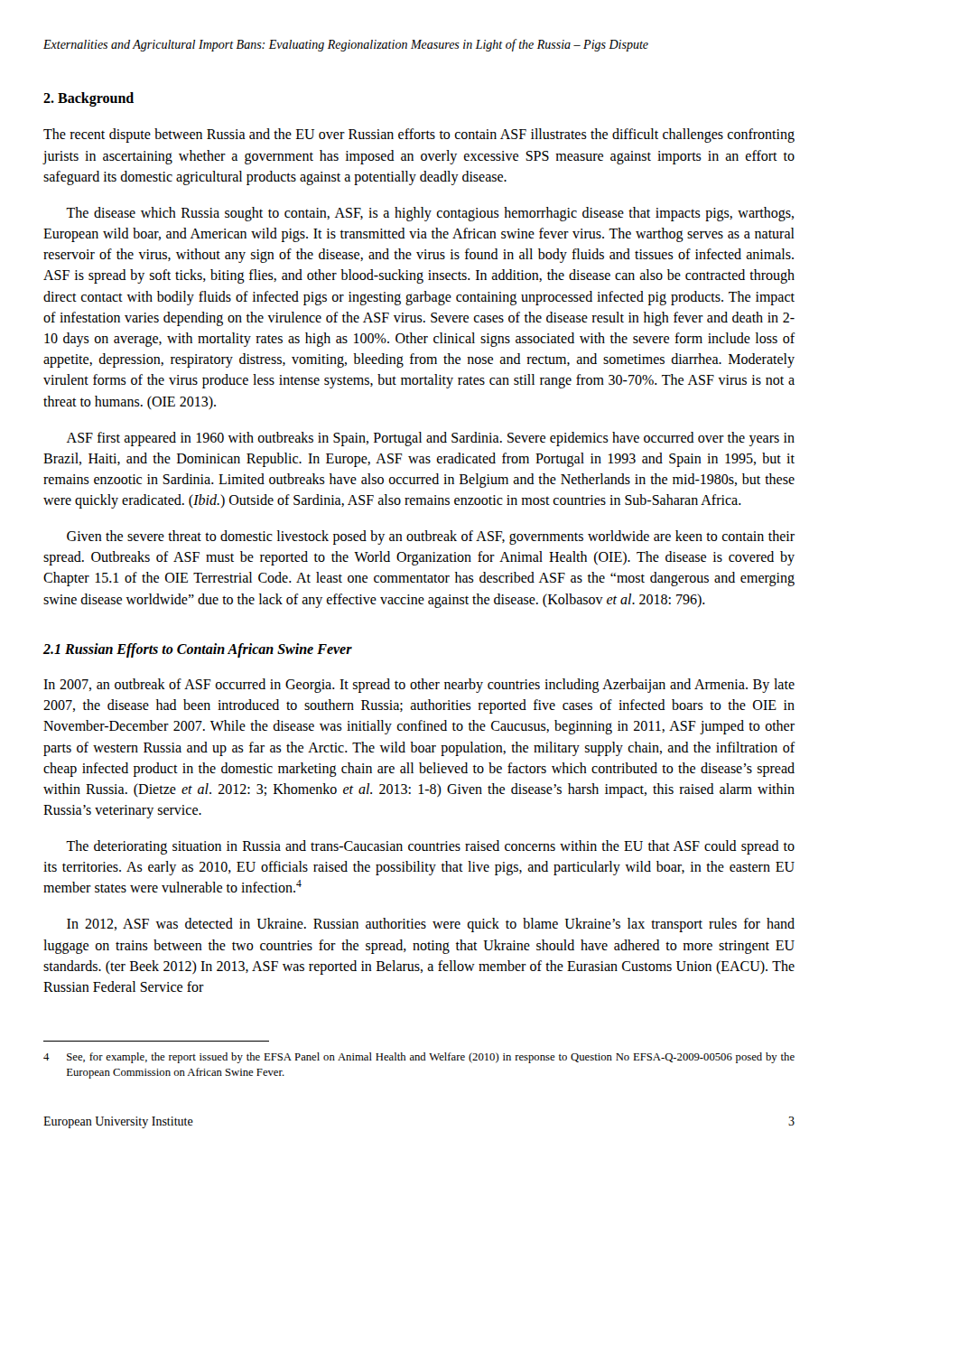Externalities and Agricultural Import Bans: Evaluating Regionalization Measures in Light of the Russia – Pigs Dispute
2. Background
The recent dispute between Russia and the EU over Russian efforts to contain ASF illustrates the difficult challenges confronting jurists in ascertaining whether a government has imposed an overly excessive SPS measure against imports in an effort to safeguard its domestic agricultural products against a potentially deadly disease.
The disease which Russia sought to contain, ASF, is a highly contagious hemorrhagic disease that impacts pigs, warthogs, European wild boar, and American wild pigs. It is transmitted via the African swine fever virus. The warthog serves as a natural reservoir of the virus, without any sign of the disease, and the virus is found in all body fluids and tissues of infected animals. ASF is spread by soft ticks, biting flies, and other blood-sucking insects. In addition, the disease can also be contracted through direct contact with bodily fluids of infected pigs or ingesting garbage containing unprocessed infected pig products. The impact of infestation varies depending on the virulence of the ASF virus. Severe cases of the disease result in high fever and death in 2-10 days on average, with mortality rates as high as 100%. Other clinical signs associated with the severe form include loss of appetite, depression, respiratory distress, vomiting, bleeding from the nose and rectum, and sometimes diarrhea. Moderately virulent forms of the virus produce less intense systems, but mortality rates can still range from 30-70%. The ASF virus is not a threat to humans. (OIE 2013).
ASF first appeared in 1960 with outbreaks in Spain, Portugal and Sardinia. Severe epidemics have occurred over the years in Brazil, Haiti, and the Dominican Republic. In Europe, ASF was eradicated from Portugal in 1993 and Spain in 1995, but it remains enzootic in Sardinia. Limited outbreaks have also occurred in Belgium and the Netherlands in the mid-1980s, but these were quickly eradicated. (Ibid.) Outside of Sardinia, ASF also remains enzootic in most countries in Sub-Saharan Africa.
Given the severe threat to domestic livestock posed by an outbreak of ASF, governments worldwide are keen to contain their spread. Outbreaks of ASF must be reported to the World Organization for Animal Health (OIE). The disease is covered by Chapter 15.1 of the OIE Terrestrial Code. At least one commentator has described ASF as the “most dangerous and emerging swine disease worldwide” due to the lack of any effective vaccine against the disease. (Kolbasov et al. 2018: 796).
2.1 Russian Efforts to Contain African Swine Fever
In 2007, an outbreak of ASF occurred in Georgia. It spread to other nearby countries including Azerbaijan and Armenia. By late 2007, the disease had been introduced to southern Russia; authorities reported five cases of infected boars to the OIE in November-December 2007. While the disease was initially confined to the Caucusus, beginning in 2011, ASF jumped to other parts of western Russia and up as far as the Arctic. The wild boar population, the military supply chain, and the infiltration of cheap infected product in the domestic marketing chain are all believed to be factors which contributed to the disease’s spread within Russia. (Dietze et al. 2012: 3; Khomenko et al. 2013: 1-8) Given the disease’s harsh impact, this raised alarm within Russia’s veterinary service.
The deteriorating situation in Russia and trans-Caucasian countries raised concerns within the EU that ASF could spread to its territories. As early as 2010, EU officials raised the possibility that live pigs, and particularly wild boar, in the eastern EU member states were vulnerable to infection.4
In 2012, ASF was detected in Ukraine. Russian authorities were quick to blame Ukraine’s lax transport rules for hand luggage on trains between the two countries for the spread, noting that Ukraine should have adhered to more stringent EU standards. (ter Beek 2012) In 2013, ASF was reported in Belarus, a fellow member of the Eurasian Customs Union (EACU). The Russian Federal Service for
4
See, for example, the report issued by the EFSA Panel on Animal Health and Welfare (2010) in response to Question No EFSA-Q-2009-00506 posed by the European Commission on African Swine Fever.
European University Institute
3